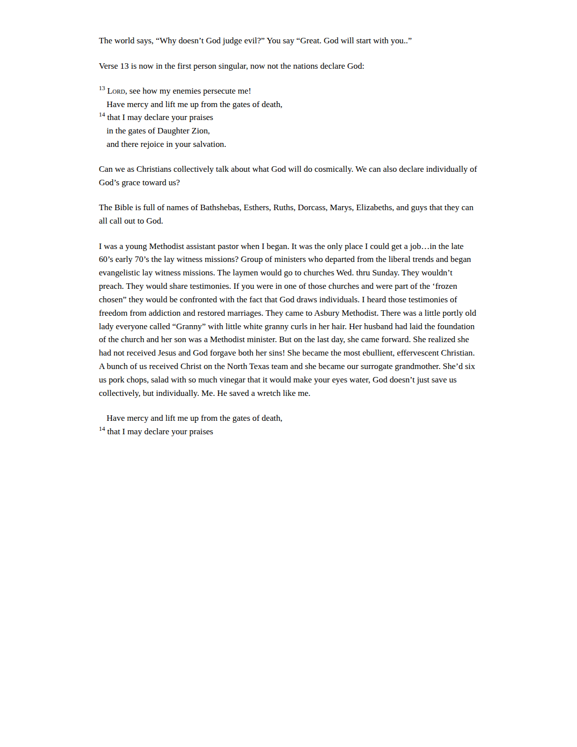The world says, “Why doesn’t God judge evil?” You say “Great. God will start with you..”
Verse 13 is now in the first person singular, now not the nations declare God:
13 Lord, see how my enemies persecute me!
Have mercy and lift me up from the gates of death, 14 that I may declare your praises
in the gates of Daughter Zion, and there rejoice in your salvation.
Can we as Christians collectively talk about what God will do cosmically. We can also declare individually of God’s grace toward us?
The Bible is full of names of Bathshebas, Esthers, Ruths, Dorcass, Marys, Elizabeths, and guys that they can all call out to God.
I was a young Methodist assistant pastor when I began. It was the only place I could get a job…in the late 60’s early 70’s the lay witness missions? Group of ministers who departed from the liberal trends and began evangelistic lay witness missions. The laymen would go to churches Wed. thru Sunday. They wouldn’t preach. They would share testimonies. If you were in one of those churches and were part of the ‘frozen chosen” they would be confronted with the fact that God draws individuals. I heard those testimonies of freedom from addiction and restored marriages. They came to Asbury Methodist. There was a little portly old lady everyone called “Granny” with little white granny curls in her hair. Her husband had laid the foundation of the church and her son was a Methodist minister. But on the last day, she came forward. She realized she had not received Jesus and God forgave both her sins! She became the most ebullient, effervescent Christian. A bunch of us received Christ on the North Texas team and she became our surrogate grandmother. She’d six us pork chops, salad with so much vinegar that it would make your eyes water, God doesn’t just save us collectively, but individually. Me. He saved a wretch like me.
Have mercy and lift me up from the gates of death, 14 that I may declare your praises